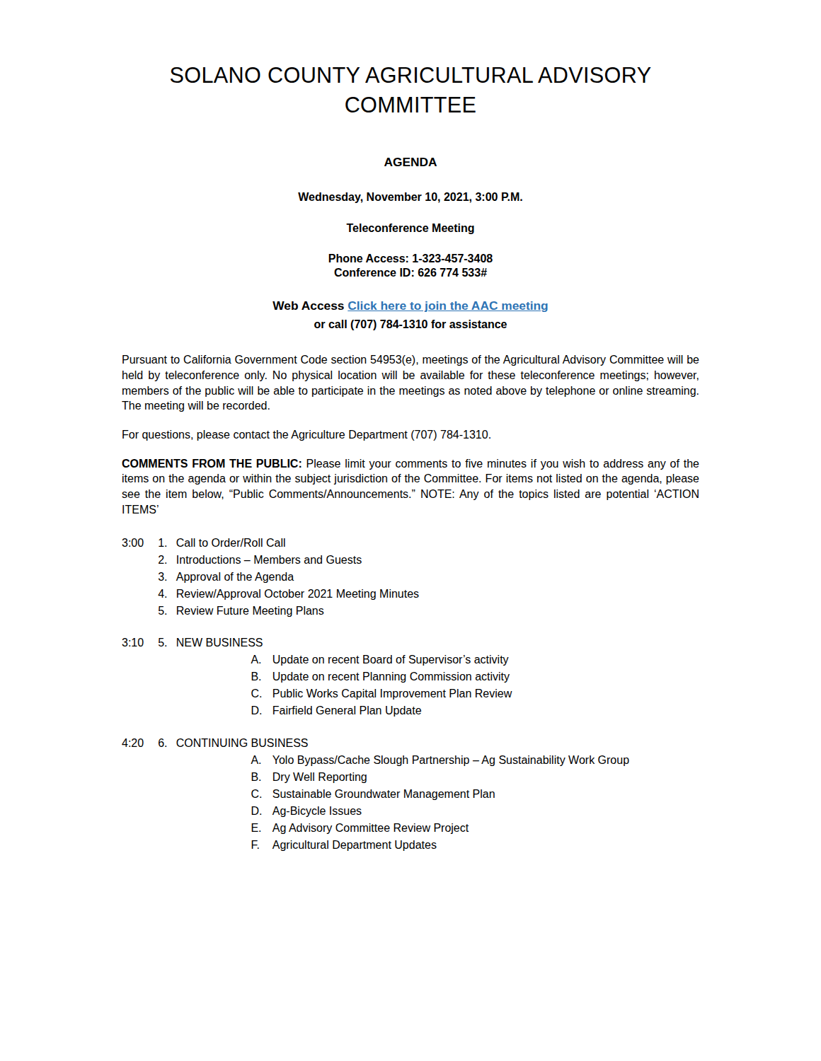SOLANO COUNTY AGRICULTURAL ADVISORY COMMITTEE
AGENDA
Wednesday, November 10, 2021, 3:00 P.M.
Teleconference Meeting
Phone Access: 1-323-457-3408
Conference ID: 626 774 533#
Web Access Click here to join the AAC meeting
or call (707) 784-1310 for assistance
Pursuant to California Government Code section 54953(e), meetings of the Agricultural Advisory Committee will be held by teleconference only. No physical location will be available for these teleconference meetings; however, members of the public will be able to participate in the meetings as noted above by telephone or online streaming. The meeting will be recorded.
For questions, please contact the Agriculture Department (707) 784-1310.
COMMENTS FROM THE PUBLIC: Please limit your comments to five minutes if you wish to address any of the items on the agenda or within the subject jurisdiction of the Committee. For items not listed on the agenda, please see the item below, “Public Comments/Announcements.” NOTE: Any of the topics listed are potential ‘ACTION ITEMS’
| 3:00 | 1. Call to Order/Roll Call 2. Introductions – Members and Guests 3. Approval of the Agenda 4. Review/Approval October 2021 Meeting Minutes 5. Review Future Meeting Plans |
| 3:10 | 5. NEW BUSINESS A. Update on recent Board of Supervisor’s activity B. Update on recent Planning Commission activity C. Public Works Capital Improvement Plan Review D. Fairfield General Plan Update |
| 4:20 | 6. CONTINUING BUSINESS A. Yolo Bypass/Cache Slough Partnership – Ag Sustainability Work Group B. Dry Well Reporting C. Sustainable Groundwater Management Plan D. Ag-Bicycle Issues E. Ag Advisory Committee Review Project F. Agricultural Department Updates |